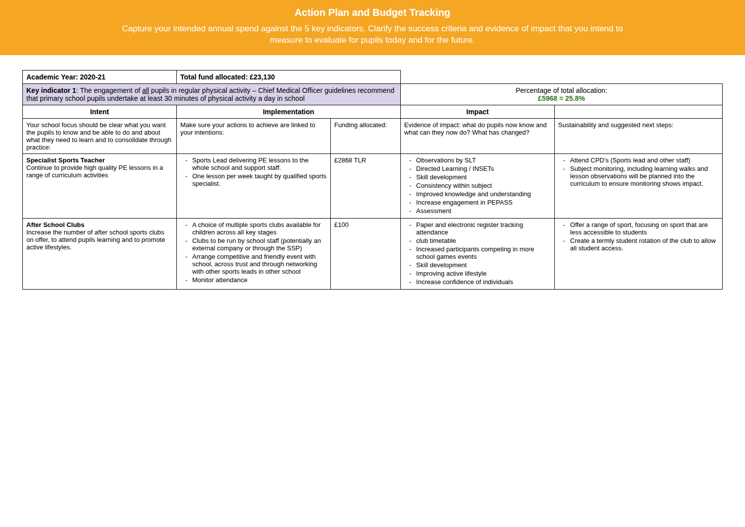Action Plan and Budget Tracking
Capture your intended annual spend against the 5 key indicators. Clarify the success criteria and evidence of impact that you intend to
measure to evaluate for pupils today and for the future.
| Academic Year: 2020-21 | Total fund allocated: £23,130 | | |
| Key indicator 1 : The engagement of all pupils in regular physical activity – Chief Medical Officer guidelines recommend that primary school pupils undertake at least 30 minutes of physical activity a day in school | Percentage of total allocation: £5968 = 25.8% |
| Intent | Implementation | Impact | |
| Your school focus should be clear what you want the pupils to know and be able to do and about what they need to learn and to consolidate through practice: | Make sure your actions to achieve are linked to your intentions: | Funding allocated: | Evidence of impact: what do pupils now know and what can they now do? What has changed? | Sustainability and suggested next steps: |
| Specialist Sports Teacher Continue to provide high quality PE lessons in a range of curriculum activities | Sports Lead delivering PE lessons to the whole school and support staff. One lesson per week taught by qualified sports specialist. | £2868 TLR | Observations by SLT Directed Learning / INSETs Skill development Consistency within subject Improved knowledge and understanding Increase engagement in PEPASS Assessment | Attend CPD's (Sports lead and other staff) Subject monitoring, including learning walks and lesson observations will be planned into the curriculum to ensure monitoring shows impact. |
| After School Clubs Increase the number of after school sports clubs on offer, to attend pupils learning and to promote active lifestyles. | A choice of multiple sports clubs available for children across all key stages Clubs to be run by school staff (potentially an external company or through the SSP) Arrange competitive and friendly event with school, across trust and through networking with other sports leads in other school Monitor attendance | £100 | Paper and electronic register tracking attendance club timetable Increased participants competing in more school games events Skill development Improving active lifestyle Increase confidence of individuals | Offer a range of sport, focusing on sport that are less accessible to students Create a termly student rotation of the club to allow all student access. |